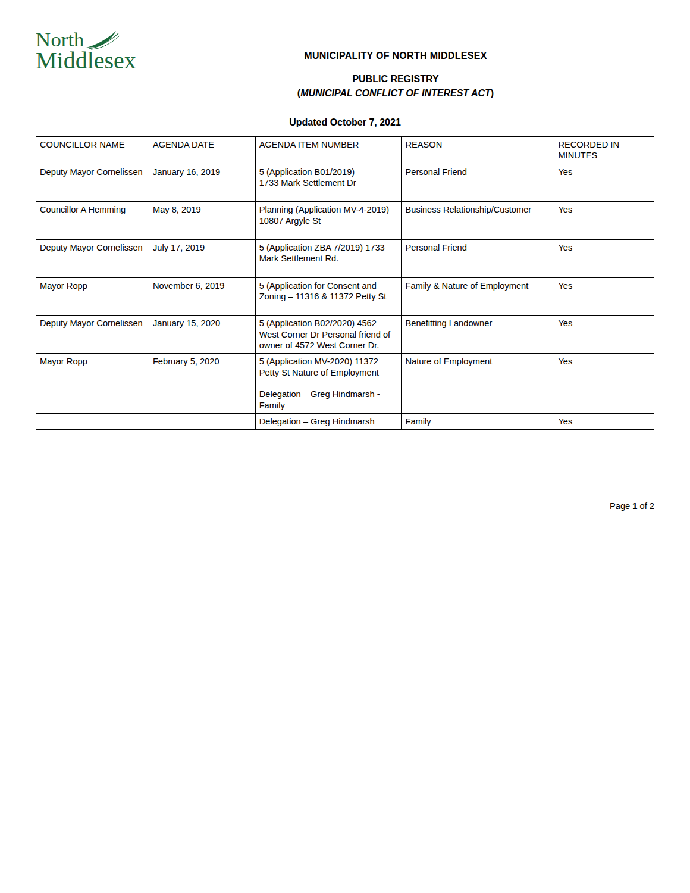North
Middlesex
MUNICIPALITY OF NORTH MIDDLESEX
PUBLIC REGISTRY
(MUNICIPAL CONFLICT OF INTEREST ACT)
Updated October 7, 2021
| COUNCILLOR NAME | AGENDA DATE | AGENDA ITEM NUMBER | REASON | RECORDED IN MINUTES |
| --- | --- | --- | --- | --- |
| Deputy Mayor Cornelissen | January 16, 2019 | 5 (Application B01/2019) 1733 Mark Settlement Dr | Personal Friend | Yes |
| Councillor A Hemming | May 8, 2019 | Planning (Application MV-4-2019) 10807 Argyle St | Business Relationship/Customer | Yes |
| Deputy Mayor Cornelissen | July 17, 2019 | 5 (Application ZBA 7/2019) 1733 Mark Settlement Rd. | Personal Friend | Yes |
| Mayor Ropp | November 6, 2019 | 5 (Application for Consent and Zoning – 11316 & 11372 Petty St | Family & Nature of Employment | Yes |
| Deputy Mayor Cornelissen | January 15, 2020 | 5 (Application B02/2020) 4562 West Corner Dr Personal friend of owner of 4572 West Corner Dr. | Benefitting Landowner | Yes |
| Mayor Ropp | February 5, 2020 | 5 (Application MV-2020) 11372 Petty St Nature of Employment Delegation – Greg Hindmarsh - Family | Nature of Employment | Yes |
| | | Delegation – Greg Hindmarsh | Family | Yes |
Page 1 of 2